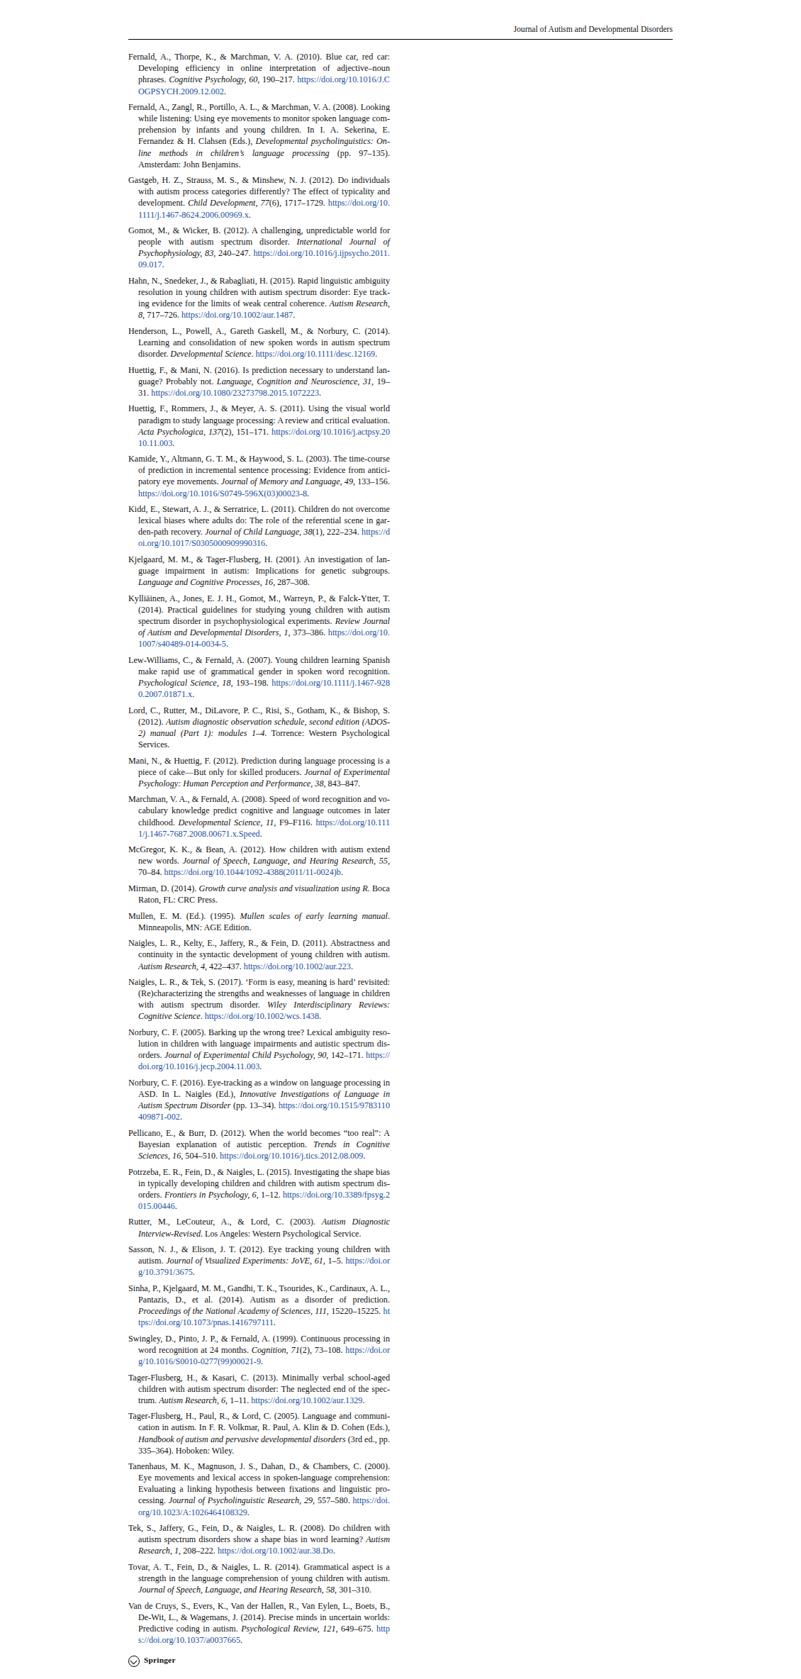Journal of Autism and Developmental Disorders
Fernald, A., Thorpe, K., & Marchman, V. A. (2010). Blue car, red car: Developing efficiency in online interpretation of adjective–noun phrases. Cognitive Psychology, 60, 190–217. https://doi.org/10.1016/J.COGPSYCH.2009.12.002.
Fernald, A., Zangl, R., Portillo, A. L., & Marchman, V. A. (2008). Looking while listening: Using eye movements to monitor spoken language comprehension by infants and young children. In I. A. Sekerina, E. Fernandez & H. Clahsen (Eds.), Developmental psycholinguistics: On-line methods in children’s language processing (pp. 97–135). Amsterdam: John Benjamins.
Gastgeb, H. Z., Strauss, M. S., & Minshew, N. J. (2012). Do individuals with autism process categories differently? The effect of typicality and development. Child Development, 77(6), 1717–1729. https://doi.org/10.1111/j.1467-8624.2006.00969.x.
Gomot, M., & Wicker, B. (2012). A challenging, unpredictable world for people with autism spectrum disorder. International Journal of Psychophysiology, 83, 240–247. https://doi.org/10.1016/j.ijpsycho.2011.09.017.
Hahn, N., Snedeker, J., & Rabagliati, H. (2015). Rapid linguistic ambiguity resolution in young children with autism spectrum disorder: Eye tracking evidence for the limits of weak central coherence. Autism Research, 8, 717–726. https://doi.org/10.1002/aur.1487.
Henderson, L., Powell, A., Gareth Gaskell, M., & Norbury, C. (2014). Learning and consolidation of new spoken words in autism spectrum disorder. Developmental Science. https://doi.org/10.1111/desc.12169.
Huettig, F., & Mani, N. (2016). Is prediction necessary to understand language? Probably not. Language, Cognition and Neuroscience, 31, 19–31. https://doi.org/10.1080/23273798.2015.1072223.
Huettig, F., Rommers, J., & Meyer, A. S. (2011). Using the visual world paradigm to study language processing: A review and critical evaluation. Acta Psychologica, 137(2), 151–171. https://doi.org/10.1016/j.actpsy.2010.11.003.
Kamide, Y., Altmann, G. T. M., & Haywood, S. L. (2003). The time-course of prediction in incremental sentence processing: Evidence from anticipatory eye movements. Journal of Memory and Language, 49, 133–156. https://doi.org/10.1016/S0749-596X(03)00023-8.
Kidd, E., Stewart, A. J., & Serratrice, L. (2011). Children do not overcome lexical biases where adults do: The role of the referential scene in garden-path recovery. Journal of Child Language, 38(1), 222–234. https://doi.org/10.1017/S0305000909990316.
Kjelgaard, M. M., & Tager-Flusberg, H. (2001). An investigation of language impairment in autism: Implications for genetic subgroups. Language and Cognitive Processes, 16, 287–308.
Kylliäinen, A., Jones, E. J. H., Gomot, M., Warreyn, P., & Falck-Ytter, T. (2014). Practical guidelines for studying young children with autism spectrum disorder in psychophysiological experiments. Review Journal of Autism and Developmental Disorders, 1, 373–386. https://doi.org/10.1007/s40489-014-0034-5.
Lew-Williams, C., & Fernald, A. (2007). Young children learning Spanish make rapid use of grammatical gender in spoken word recognition. Psychological Science, 18, 193–198. https://doi.org/10.1111/j.1467-9280.2007.01871.x.
Lord, C., Rutter, M., DiLavore, P. C., Risi, S., Gotham, K., & Bishop, S. (2012). Autism diagnostic observation schedule, second edition (ADOS-2) manual (Part 1): modules 1–4. Torrence: Western Psychological Services.
Mani, N., & Huettig, F. (2012). Prediction during language processing is a piece of cake—But only for skilled producers. Journal of Experimental Psychology: Human Perception and Performance, 38, 843–847.
Marchman, V. A., & Fernald, A. (2008). Speed of word recognition and vocabulary knowledge predict cognitive and language outcomes in later childhood. Developmental Science, 11, F9–F116. https://doi.org/10.1111/j.1467-7687.2008.00671.x.Speed.
McGregor, K. K., & Bean, A. (2012). How children with autism extend new words. Journal of Speech, Language, and Hearing Research, 55, 70–84. https://doi.org/10.1044/1092-4388(2011/11-0024)b.
Mirman, D. (2014). Growth curve analysis and visualization using R. Boca Raton, FL: CRC Press.
Mullen, E. M. (Ed.). (1995). Mullen scales of early learning manual. Minneapolis, MN: AGE Edition.
Naigles, L. R., Kelty, E., Jaffery, R., & Fein, D. (2011). Abstractness and continuity in the syntactic development of young children with autism. Autism Research, 4, 422–437. https://doi.org/10.1002/aur.223.
Naigles, L. R., & Tek, S. (2017). ‘Form is easy, meaning is hard’ revisited: (Re)characterizing the strengths and weaknesses of language in children with autism spectrum disorder. Wiley Interdisciplinary Reviews: Cognitive Science. https://doi.org/10.1002/wcs.1438.
Norbury, C. F. (2005). Barking up the wrong tree? Lexical ambiguity resolution in children with language impairments and autistic spectrum disorders. Journal of Experimental Child Psychology, 90, 142–171. https://doi.org/10.1016/j.jecp.2004.11.003.
Norbury, C. F. (2016). Eye-tracking as a window on language processing in ASD. In L. Naigles (Ed.), Innovative Investigations of Language in Autism Spectrum Disorder (pp. 13–34). https://doi.org/10.1515/9783110409871-002.
Pellicano, E., & Burr, D. (2012). When the world becomes “too real”: A Bayesian explanation of autistic perception. Trends in Cognitive Sciences, 16, 504–510. https://doi.org/10.1016/j.tics.2012.08.009.
Potrzeba, E. R., Fein, D., & Naigles, L. (2015). Investigating the shape bias in typically developing children and children with autism spectrum disorders. Frontiers in Psychology, 6, 1–12. https://doi.org/10.3389/fpsyg.2015.00446.
Rutter, M., LeCouteur, A., & Lord, C. (2003). Autism Diagnostic Interview-Revised. Los Angeles: Western Psychological Service.
Sasson, N. J., & Elison, J. T. (2012). Eye tracking young children with autism. Journal of Visualized Experiments: JoVE, 61, 1–5. https://doi.org/10.3791/3675.
Sinha, P., Kjelgaard, M. M., Gandhi, T. K., Tsourides, K., Cardinaux, A. L., Pantazis, D., et al. (2014). Autism as a disorder of prediction. Proceedings of the National Academy of Sciences, 111, 15220–15225. https://doi.org/10.1073/pnas.1416797111.
Swingley, D., Pinto, J. P., & Fernald, A. (1999). Continuous processing in word recognition at 24 months. Cognition, 71(2), 73–108. https://doi.org/10.1016/S0010-0277(99)00021-9.
Tager-Flusberg, H., & Kasari, C. (2013). Minimally verbal school-aged children with autism spectrum disorder: The neglected end of the spectrum. Autism Research, 6, 1–11. https://doi.org/10.1002/aur.1329.
Tager-Flusberg, H., Paul, R., & Lord, C. (2005). Language and communication in autism. In F. R. Volkmar, R. Paul, A. Klin & D. Cohen (Eds.), Handbook of autism and pervasive developmental disorders (3rd ed., pp. 335–364). Hoboken: Wiley.
Tanenhaus, M. K., Magnuson, J. S., Dahan, D., & Chambers, C. (2000). Eye movements and lexical access in spoken-language comprehension: Evaluating a linking hypothesis between fixations and linguistic processing. Journal of Psycholinguistic Research, 29, 557–580. https://doi.org/10.1023/A:1026464108329.
Tek, S., Jaffery, G., Fein, D., & Naigles, L. R. (2008). Do children with autism spectrum disorders show a shape bias in word learning? Autism Research, 1, 208–222. https://doi.org/10.1002/aur.38.Do.
Tovar, A. T., Fein, D., & Naigles, L. R. (2014). Grammatical aspect is a strength in the language comprehension of young children with autism. Journal of Speech, Language, and Hearing Research, 58, 301–310.
Van de Cruys, S., Evers, K., Van der Hallen, R., Van Eylen, L., Boets, B., De-Wit, L., & Wagemans, J. (2014). Precise minds in uncertain worlds: Predictive coding in autism. Psychological Review, 121, 649–675. https://doi.org/10.1037/a0037665.
Springer